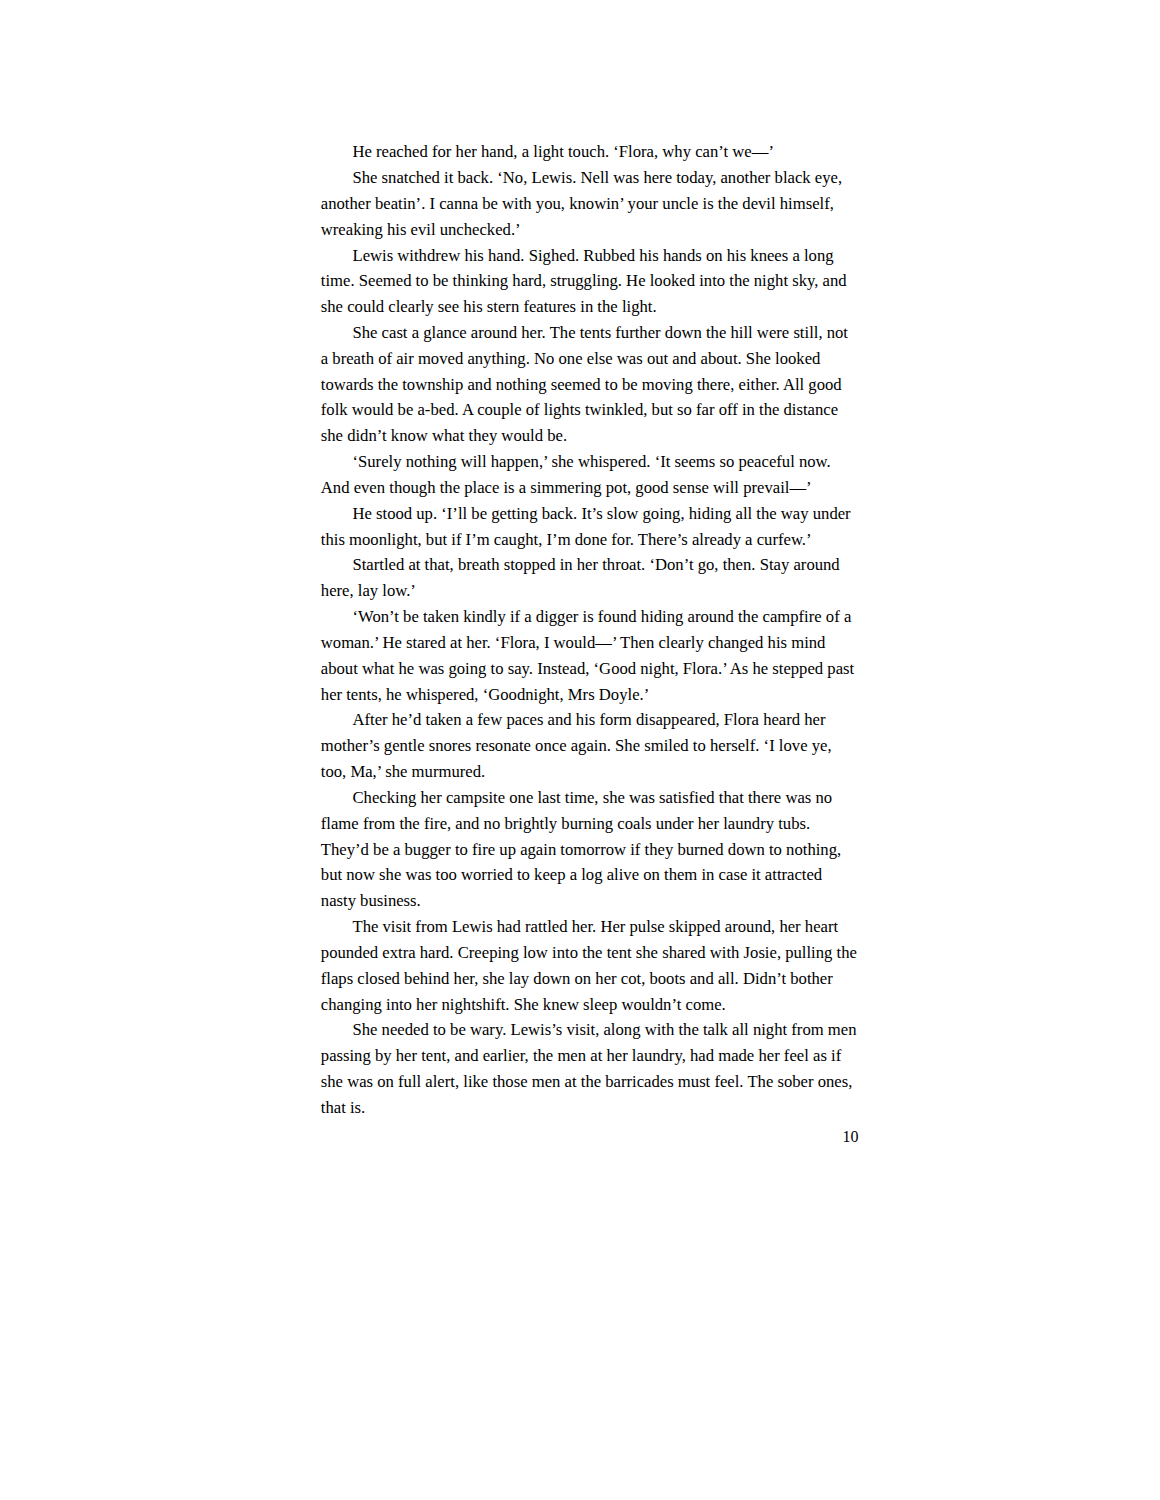He reached for her hand, a light touch. ‘Flora, why can’t we—’
She snatched it back. ‘No, Lewis. Nell was here today, another black eye, another beatin’. I canna be with you, knowin’ your uncle is the devil himself, wreaking his evil unchecked.’
Lewis withdrew his hand. Sighed. Rubbed his hands on his knees a long time. Seemed to be thinking hard, struggling. He looked into the night sky, and she could clearly see his stern features in the light.
She cast a glance around her. The tents further down the hill were still, not a breath of air moved anything. No one else was out and about. She looked towards the township and nothing seemed to be moving there, either. All good folk would be a-bed. A couple of lights twinkled, but so far off in the distance she didn’t know what they would be.
‘Surely nothing will happen,’ she whispered. ‘It seems so peaceful now. And even though the place is a simmering pot, good sense will prevail—’
He stood up. ‘I’ll be getting back. It’s slow going, hiding all the way under this moonlight, but if I’m caught, I’m done for. There’s already a curfew.’
Startled at that, breath stopped in her throat. ‘Don’t go, then. Stay around here, lay low.’
‘Won’t be taken kindly if a digger is found hiding around the campfire of a woman.’ He stared at her. ‘Flora, I would—’ Then clearly changed his mind about what he was going to say. Instead, ‘Good night, Flora.’ As he stepped past her tents, he whispered, ‘Goodnight, Mrs Doyle.’
After he’d taken a few paces and his form disappeared, Flora heard her mother’s gentle snores resonate once again. She smiled to herself. ‘I love ye, too, Ma,’ she murmured.
Checking her campsite one last time, she was satisfied that there was no flame from the fire, and no brightly burning coals under her laundry tubs. They’d be a bugger to fire up again tomorrow if they burned down to nothing, but now she was too worried to keep a log alive on them in case it attracted nasty business.
The visit from Lewis had rattled her. Her pulse skipped around, her heart pounded extra hard. Creeping low into the tent she shared with Josie, pulling the flaps closed behind her, she lay down on her cot, boots and all. Didn’t bother changing into her nightshift. She knew sleep wouldn’t come.
She needed to be wary. Lewis’s visit, along with the talk all night from men passing by her tent, and earlier, the men at her laundry, had made her feel as if she was on full alert, like those men at the barricades must feel. The sober ones, that is.
10